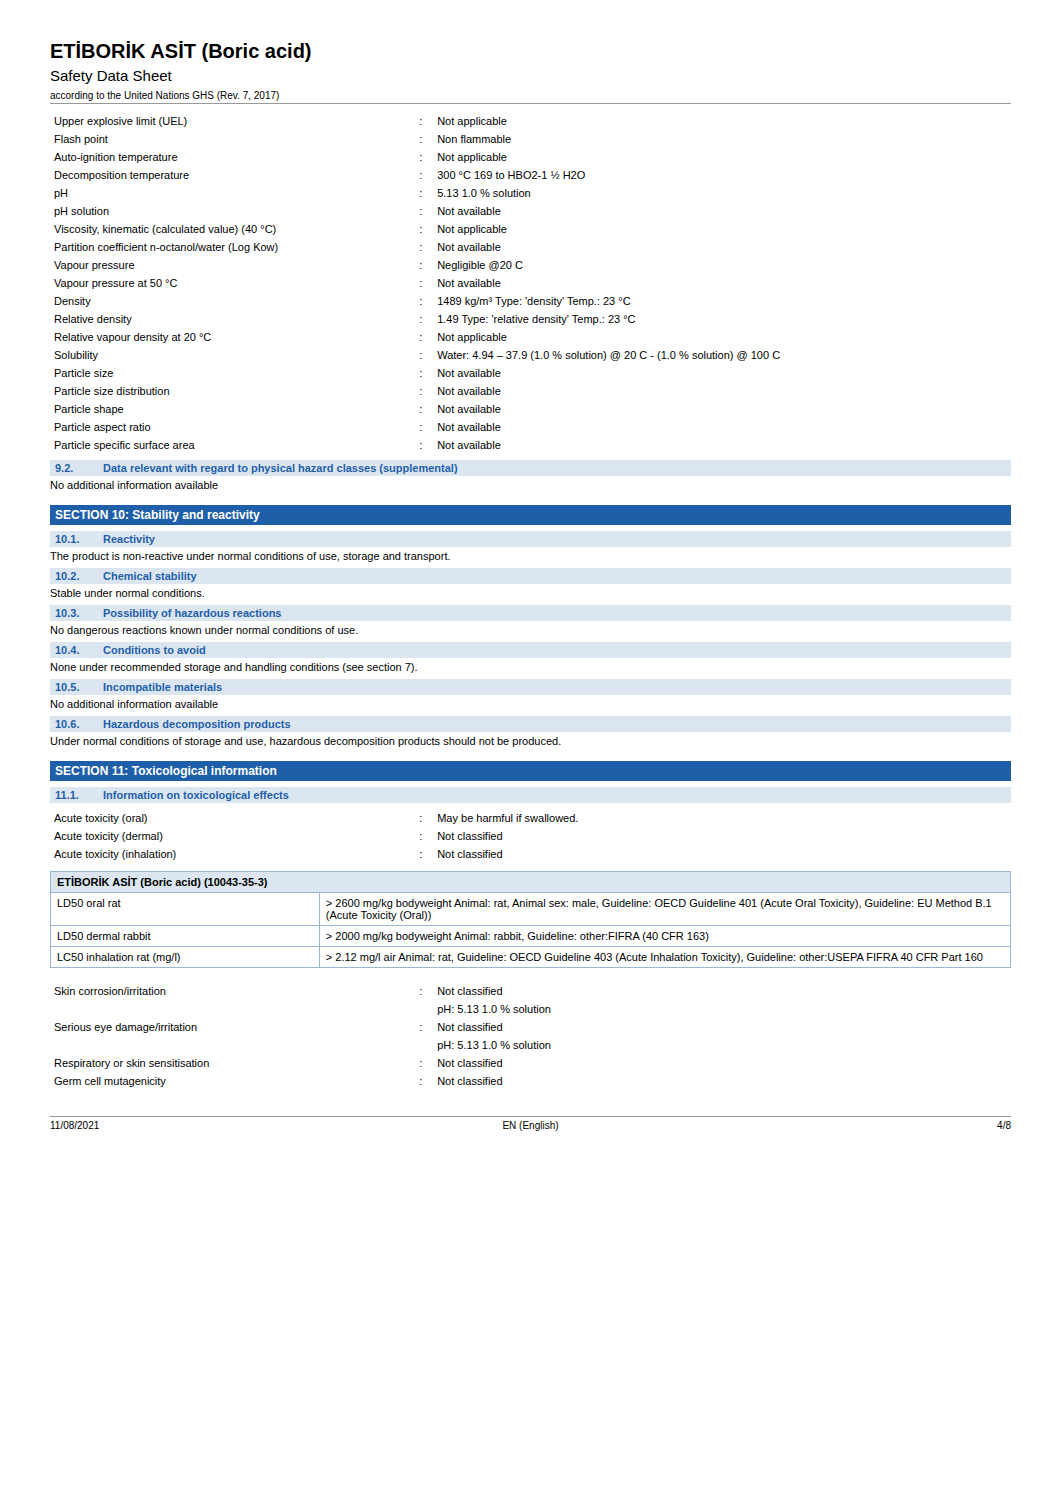ETİBORİK ASİT (Boric acid)
Safety Data Sheet
according to the United Nations GHS (Rev. 7, 2017)
| Upper explosive limit (UEL) | : | Not applicable |
| Flash point | : | Non flammable |
| Auto-ignition temperature | : | Not applicable |
| Decomposition temperature | : | 300 °C 169 to HBO2-1 ½ H2O |
| pH | : | 5.13 1.0 % solution |
| pH solution | : | Not available |
| Viscosity, kinematic (calculated value) (40 °C) | : | Not applicable |
| Partition coefficient n-octanol/water (Log Kow) | : | Not available |
| Vapour pressure | : | Negligible @20 C |
| Vapour pressure at 50 °C | : | Not available |
| Density | : | 1489 kg/m³ Type: 'density' Temp.: 23 °C |
| Relative density | : | 1.49 Type: 'relative density' Temp.: 23 °C |
| Relative vapour density at 20 °C | : | Not applicable |
| Solubility | : | Water: 4.94 – 37.9 (1.0 % solution) @ 20 C - (1.0 % solution) @ 100 C |
| Particle size | : | Not available |
| Particle size distribution | : | Not available |
| Particle shape | : | Not available |
| Particle aspect ratio | : | Not available |
| Particle specific surface area | : | Not available |
9.2. Data relevant with regard to physical hazard classes (supplemental)
No additional information available
SECTION 10: Stability and reactivity
10.1. Reactivity
The product is non-reactive under normal conditions of use, storage and transport.
10.2. Chemical stability
Stable under normal conditions.
10.3. Possibility of hazardous reactions
No dangerous reactions known under normal conditions of use.
10.4. Conditions to avoid
None under recommended storage and handling conditions (see section 7).
10.5. Incompatible materials
No additional information available
10.6. Hazardous decomposition products
Under normal conditions of storage and use, hazardous decomposition products should not be produced.
SECTION 11: Toxicological information
11.1. Information on toxicological effects
| Acute toxicity (oral) | : | May be harmful if swallowed. |
| Acute toxicity (dermal) | : | Not classified |
| Acute toxicity (inhalation) | : | Not classified |
| ETİBORİK ASİT (Boric acid) (10043-35-3) |
| --- |
| LD50 oral rat | > 2600 mg/kg bodyweight Animal: rat, Animal sex: male, Guideline: OECD Guideline 401 (Acute Oral Toxicity), Guideline: EU Method B.1 (Acute Toxicity (Oral)) |
| LD50 dermal rabbit | > 2000 mg/kg bodyweight Animal: rabbit, Guideline: other:FIFRA (40 CFR 163) |
| LC50 inhalation rat (mg/l) | > 2.12 mg/l air Animal: rat, Guideline: OECD Guideline 403 (Acute Inhalation Toxicity), Guideline: other:USEPA FIFRA 40 CFR Part 160 |
| Skin corrosion/irritation | : | Not classified |
| | | pH: 5.13 1.0 % solution |
| Serious eye damage/irritation | : | Not classified |
| | | pH: 5.13 1.0 % solution |
| Respiratory or skin sensitisation | : | Not classified |
| Germ cell mutagenicity | : | Not classified |
11/08/2021
EN (English)
4/8